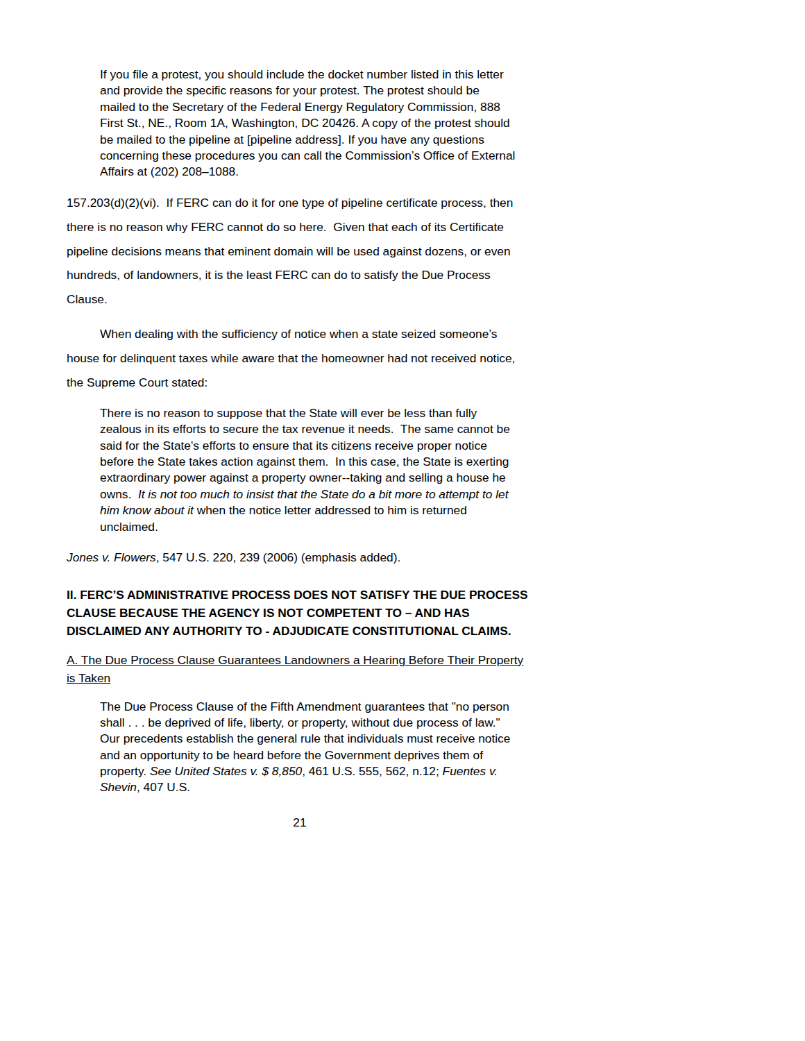If you file a protest, you should include the docket number listed in this letter and provide the specific reasons for your protest. The protest should be mailed to the Secretary of the Federal Energy Regulatory Commission, 888 First St., NE., Room 1A, Washington, DC 20426. A copy of the protest should be mailed to the pipeline at [pipeline address]. If you have any questions concerning these procedures you can call the Commission’s Office of External Affairs at (202) 208–1088.
157.203(d)(2)(vi). If FERC can do it for one type of pipeline certificate process, then there is no reason why FERC cannot do so here. Given that each of its Certificate pipeline decisions means that eminent domain will be used against dozens, or even hundreds, of landowners, it is the least FERC can do to satisfy the Due Process Clause.
When dealing with the sufficiency of notice when a state seized someone’s house for delinquent taxes while aware that the homeowner had not received notice, the Supreme Court stated:
There is no reason to suppose that the State will ever be less than fully zealous in its efforts to secure the tax revenue it needs. The same cannot be said for the State's efforts to ensure that its citizens receive proper notice before the State takes action against them. In this case, the State is exerting extraordinary power against a property owner--taking and selling a house he owns. It is not too much to insist that the State do a bit more to attempt to let him know about it when the notice letter addressed to him is returned unclaimed.
Jones v. Flowers, 547 U.S. 220, 239 (2006) (emphasis added).
II. FERC’S ADMINISTRATIVE PROCESS DOES NOT SATISFY THE DUE PROCESS CLAUSE BECAUSE THE AGENCY IS NOT COMPETENT TO – AND HAS DISCLAIMED ANY AUTHORITY TO - ADJUDICATE CONSTITUTIONAL CLAIMS.
A. The Due Process Clause Guarantees Landowners a Hearing Before Their Property is Taken
The Due Process Clause of the Fifth Amendment guarantees that "no person shall . . . be deprived of life, liberty, or property, without due process of law." Our precedents establish the general rule that individuals must receive notice and an opportunity to be heard before the Government deprives them of property. See United States v. $ 8,850, 461 U.S. 555, 562, n.12; Fuentes v. Shevin, 407 U.S.
21